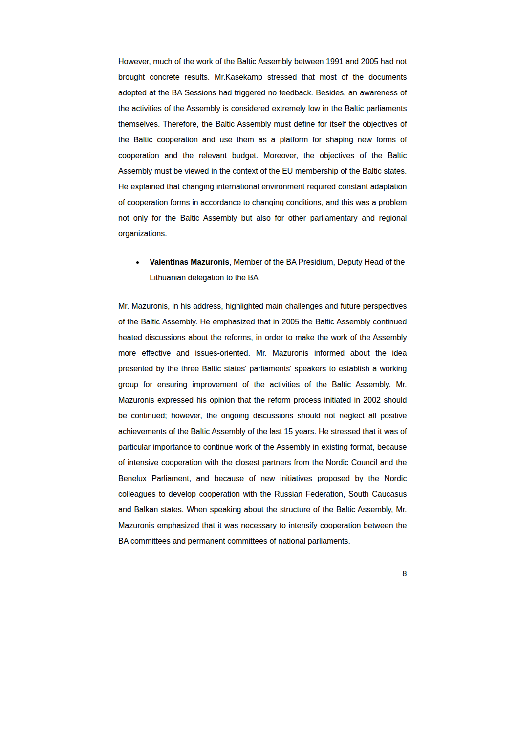However, much of the work of the Baltic Assembly between 1991 and 2005 had not brought concrete results. Mr.Kasekamp stressed that most of the documents adopted at the BA Sessions had triggered no feedback. Besides, an awareness of the activities of the Assembly is considered extremely low in the Baltic parliaments themselves. Therefore, the Baltic Assembly must define for itself the objectives of the Baltic cooperation and use them as a platform for shaping new forms of cooperation and the relevant budget. Moreover, the objectives of the Baltic Assembly must be viewed in the context of the EU membership of the Baltic states. He explained that changing international environment required constant adaptation of cooperation forms in accordance to changing conditions, and this was a problem not only for the Baltic Assembly but also for other parliamentary and regional organizations.
Valentinas Mazuronis, Member of the BA Presidium, Deputy Head of the Lithuanian delegation to the BA
Mr. Mazuronis, in his address, highlighted main challenges and future perspectives of the Baltic Assembly. He emphasized that in 2005 the Baltic Assembly continued heated discussions about the reforms, in order to make the work of the Assembly more effective and issues-oriented. Mr. Mazuronis informed about the idea presented by the three Baltic states' parliaments' speakers to establish a working group for ensuring improvement of the activities of the Baltic Assembly. Mr. Mazuronis expressed his opinion that the reform process initiated in 2002 should be continued; however, the ongoing discussions should not neglect all positive achievements of the Baltic Assembly of the last 15 years. He stressed that it was of particular importance to continue work of the Assembly in existing format, because of intensive cooperation with the closest partners from the Nordic Council and the Benelux Parliament, and because of new initiatives proposed by the Nordic colleagues to develop cooperation with the Russian Federation, South Caucasus and Balkan states. When speaking about the structure of the Baltic Assembly, Mr. Mazuronis emphasized that it was necessary to intensify cooperation between the BA committees and permanent committees of national parliaments.
8